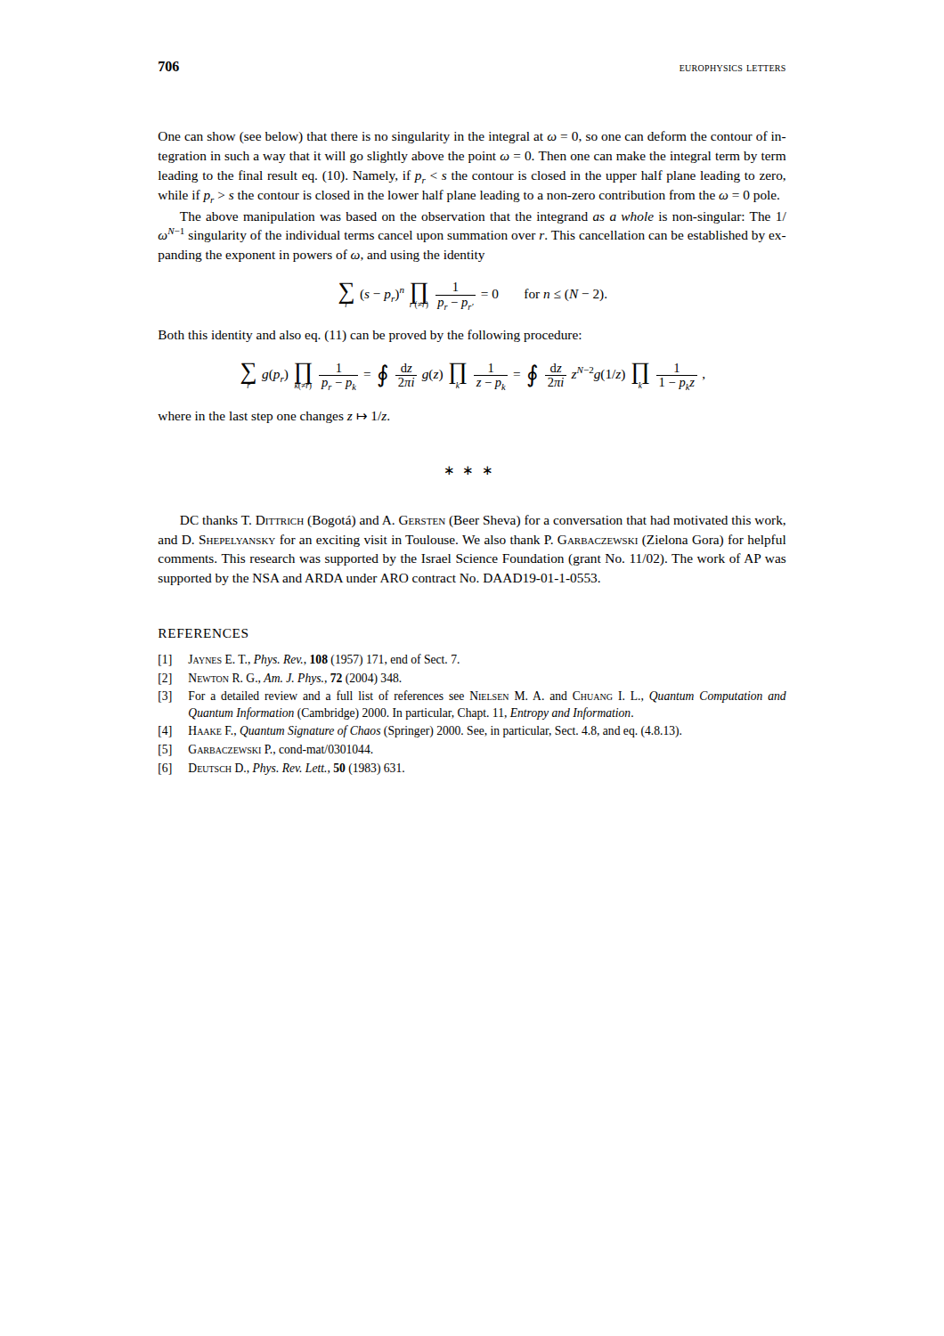706 europhysics letters
One can show (see below) that there is no singularity in the integral at ω = 0, so one can deform the contour of integration in such a way that it will go slightly above the point ω = 0. Then one can make the integral term by term leading to the final result eq. (10). Namely, if pr < s the contour is closed in the upper half plane leading to zero, while if pr > s the contour is closed in the lower half plane leading to a non-zero contribution from the ω = 0 pole.
The above manipulation was based on the observation that the integrand as a whole is non-singular: The 1/ωN−1 singularity of the individual terms cancel upon summation over r. This cancellation can be established by expanding the exponent in powers of ω, and using the identity
∑r (s − pr)n ∏r′(≠r) 1 pr − pr′ = 0 for n ≤ (N − 2).
Both this identity and also eq. (11) can be proved by the following procedure:
∑r g(pr) ∏k(≠r) 1 pr − pk = ∮ dz 2πi g(z) ∏k 1 z − pk = ∮ dz 2πi zN−2g(1/z) ∏k 11 − pkz ,
where in the last step one changes z ↦ 1/z.
∗∗∗
DC thanks T. Dittrich (Bogotá) and A. Gersten (Beer Sheva) for a conversation that had motivated this work, and D. Shepelyansky for an exciting visit in Toulouse. We also thank P. Garbaczewski (Zielona Gora) for helpful comments. This research was supported by the Israel Science Foundation (grant No. 11/02). The work of AP was supported by the NSA and ARDA under ARO contract No. DAAD19-01-1-0553.
REFERENCES
[1] Jaynes E. T., Phys. Rev., 108 (1957) 171, end of Sect. 7.
[2] Newton R. G., Am. J. Phys., 72 (2004) 348.
[3] For a detailed review and a full list of references see Nielsen M. A. and Chuang I. L., Quantum Computation and Quantum Information (Cambridge) 2000. In particular, Chapt. 11, Entropy and Information.
[4] Haake F., Quantum Signature of Chaos (Springer) 2000. See, in particular, Sect. 4.8, and eq. (4.8.13).
[5] Garbaczewski P., cond-mat/0301044.
[6] Deutsch D., Phys. Rev. Lett., 50 (1983) 631.